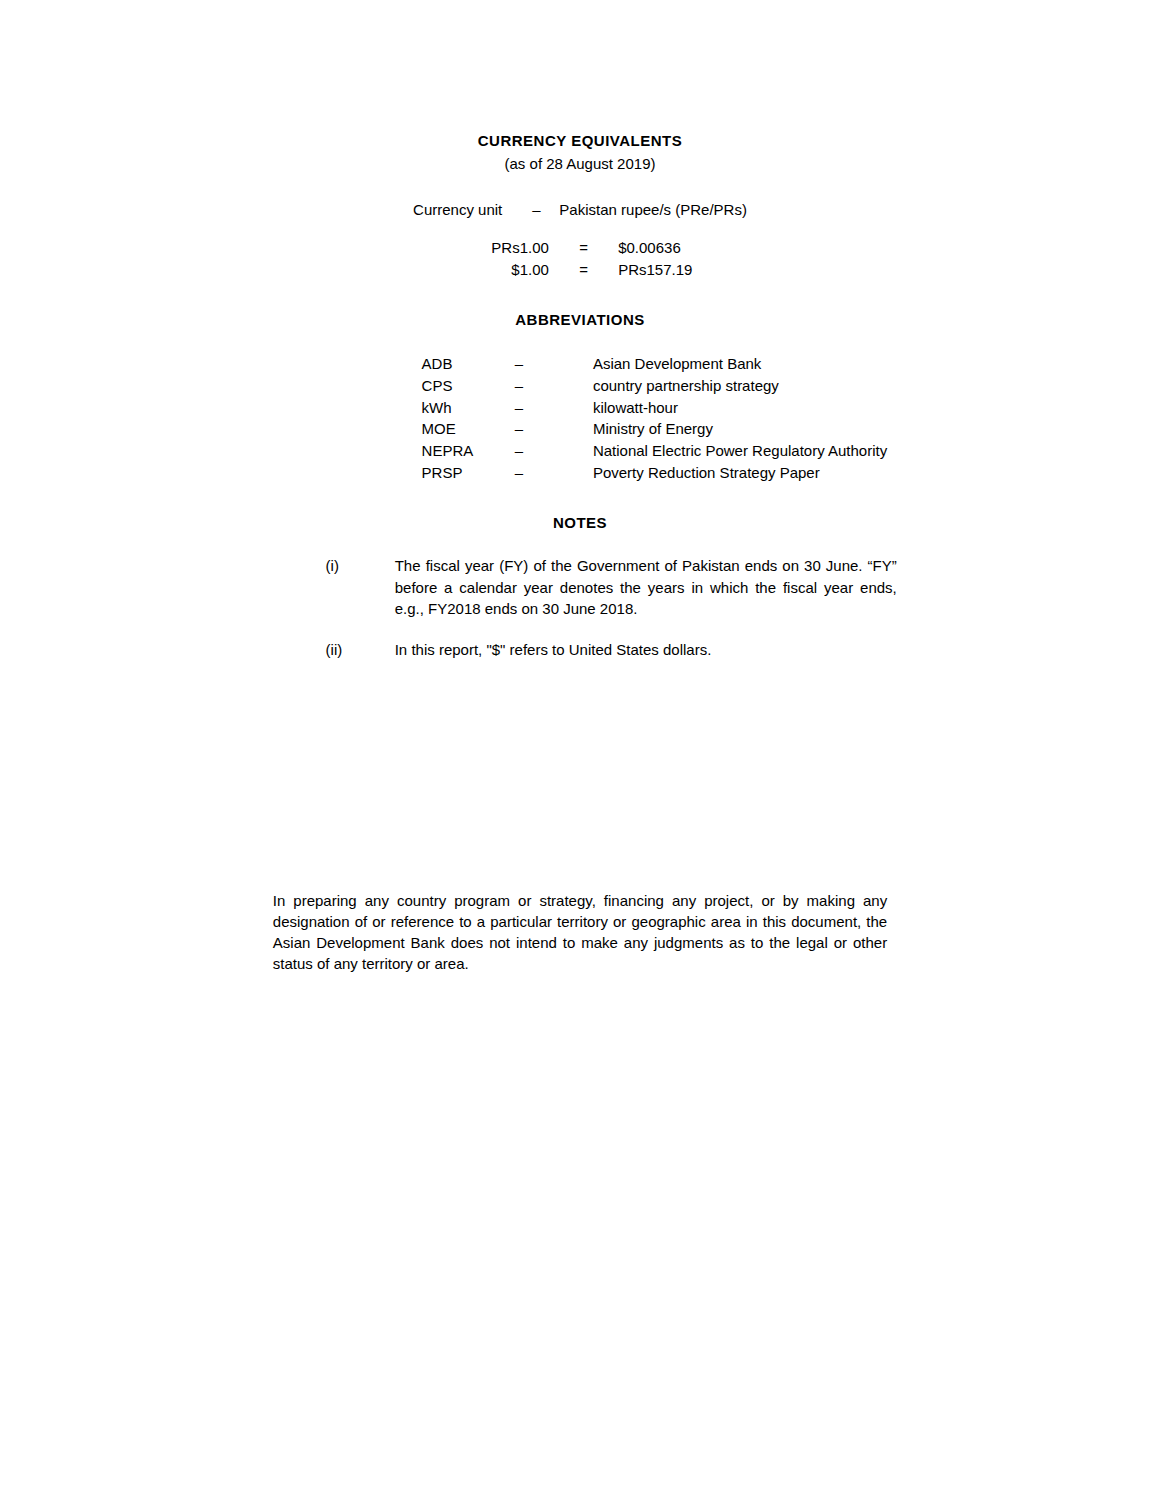CURRENCY EQUIVALENTS
(as of 28 August 2019)
| Currency unit | – | Pakistan rupee/s (PRe/PRs) |
| PRs1.00 | = | $0.00636 |
| $1.00 | = | PRs157.19 |
ABBREVIATIONS
| ADB | – | Asian Development Bank |
| CPS | – | country partnership strategy |
| kWh | – | kilowatt-hour |
| MOE | – | Ministry of Energy |
| NEPRA | – | National Electric Power Regulatory Authority |
| PRSP | – | Poverty Reduction Strategy Paper |
NOTES
| (i) | The fiscal year (FY) of the Government of Pakistan ends on 30 June. “FY” before a calendar year denotes the years in which the fiscal year ends, e.g., FY2018 ends on 30 June 2018. |
| (ii) | In this report, "$" refers to United States dollars. |
In preparing any country program or strategy, financing any project, or by making any designation of or reference to a particular territory or geographic area in this document, the Asian Development Bank does not intend to make any judgments as to the legal or other status of any territory or area.